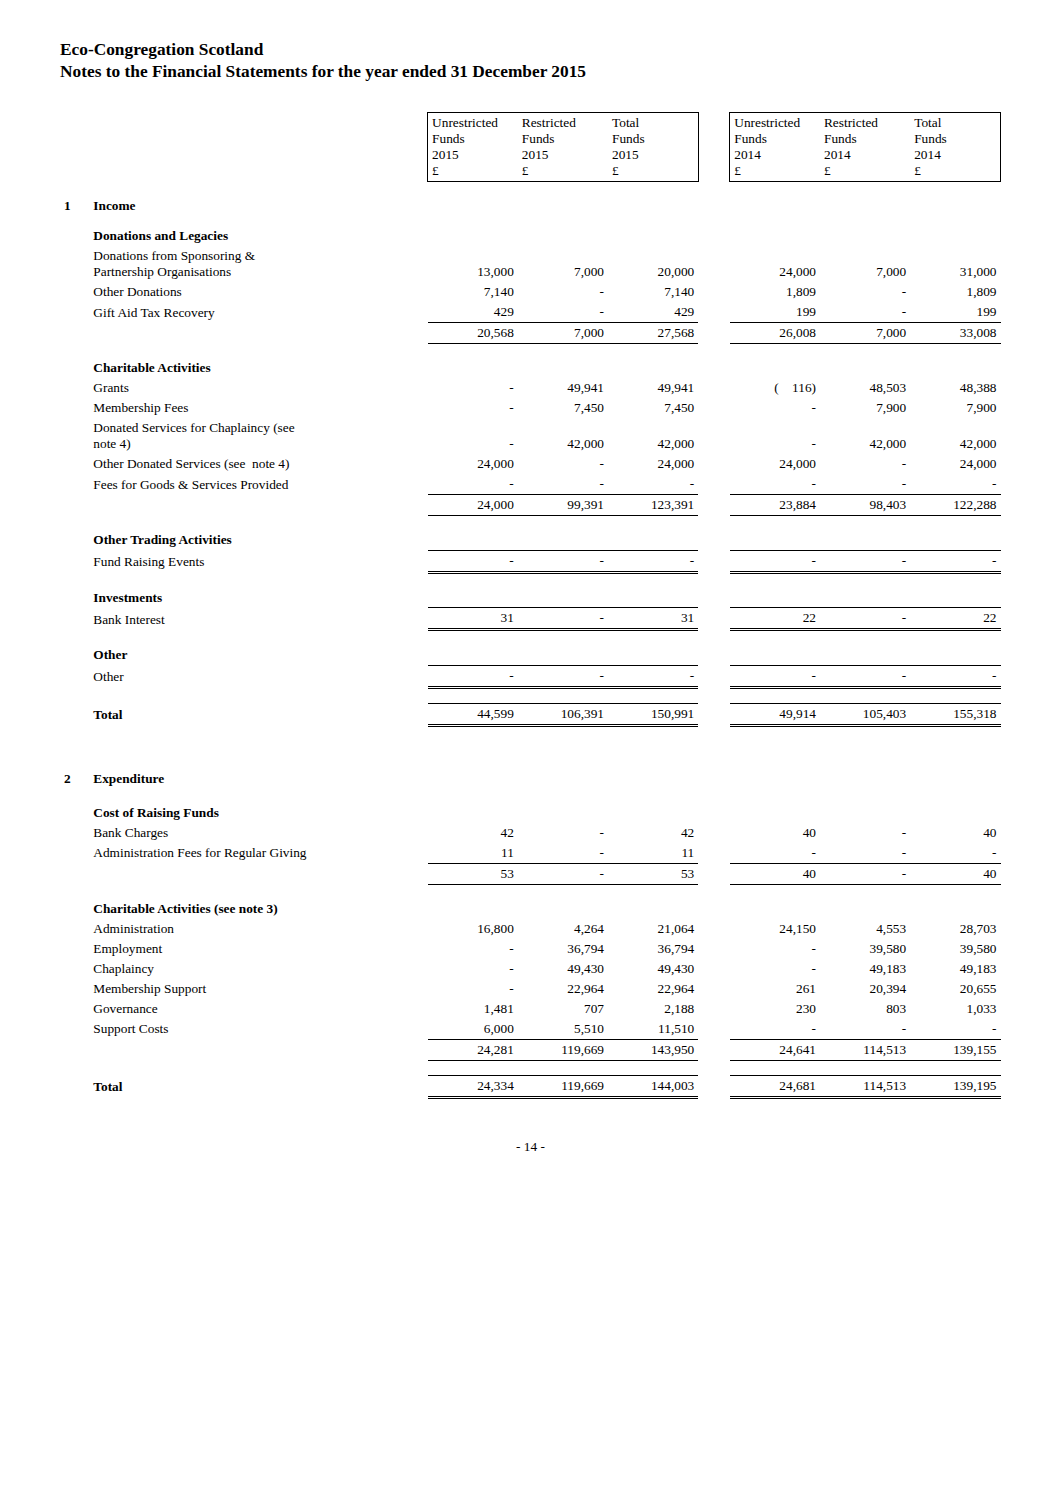Eco-Congregation Scotland
Notes to the Financial Statements for the year ended 31 December 2015
| | | Unrestricted Funds 2015 £ | Restricted Funds 2015 £ | Total Funds 2015 £ | | Unrestricted Funds 2014 £ | Restricted Funds 2014 £ | Total Funds 2014 £ |
| 1 | Income | |
| | Donations and Legacies | |
| | Donations from Sponsoring & Partnership Organisations | 13,000 | 7,000 | 20,000 | | 24,000 | 7,000 | 31,000 |
| | Other Donations | 7,140 | - | 7,140 | | 1,809 | - | 1,809 |
| | Gift Aid Tax Recovery | 429 | - | 429 | | 199 | - | 199 |
| | | 20,568 | 7,000 | 27,568 | | 26,008 | 7,000 | 33,008 |
| | Charitable Activities | |
| | Grants | - | 49,941 | 49,941 | | ( 116) | 48,503 | 48,388 |
| | Membership Fees | - | 7,450 | 7,450 | | - | 7,900 | 7,900 |
| | Donated Services for Chaplaincy (see note 4) | - | 42,000 | 42,000 | | - | 42,000 | 42,000 |
| | Other Donated Services (see note 4) | 24,000 | - | 24,000 | | 24,000 | - | 24,000 |
| | Fees for Goods & Services Provided | - | - | - | | - | - | - |
| | | 24,000 | 99,391 | 123,391 | | 23,884 | 98,403 | 122,288 |
| | Other Trading Activities | |
| | Fund Raising Events | - | - | - | | - | - | - |
| | Investments | |
| | Bank Interest | 31 | - | 31 | | 22 | - | 22 |
| | Other | |
| | Other | - | - | - | | - | - | - |
| | Total | 44,599 | 106,391 | 150,991 | | 49,914 | 105,403 | 155,318 |
| 2 | Expenditure | |
| | Cost of Raising Funds | |
| | Bank Charges | 42 | - | 42 | | 40 | - | 40 |
| | Administration Fees for Regular Giving | 11 | - | 11 | | - | - | - |
| | | 53 | - | 53 | | 40 | - | 40 |
| | Charitable Activities (see note 3) | |
| | Administration | 16,800 | 4,264 | 21,064 | | 24,150 | 4,553 | 28,703 |
| | Employment | - | 36,794 | 36,794 | | - | 39,580 | 39,580 |
| | Chaplaincy | - | 49,430 | 49,430 | | - | 49,183 | 49,183 |
| | Membership Support | - | 22,964 | 22,964 | | 261 | 20,394 | 20,655 |
| | Governance | 1,481 | 707 | 2,188 | | 230 | 803 | 1,033 |
| | Support Costs | 6,000 | 5,510 | 11,510 | | - | - | - |
| | | 24,281 | 119,669 | 143,950 | | 24,641 | 114,513 | 139,155 |
| | Total | 24,334 | 119,669 | 144,003 | | 24,681 | 114,513 | 139,195 |
- 14 -